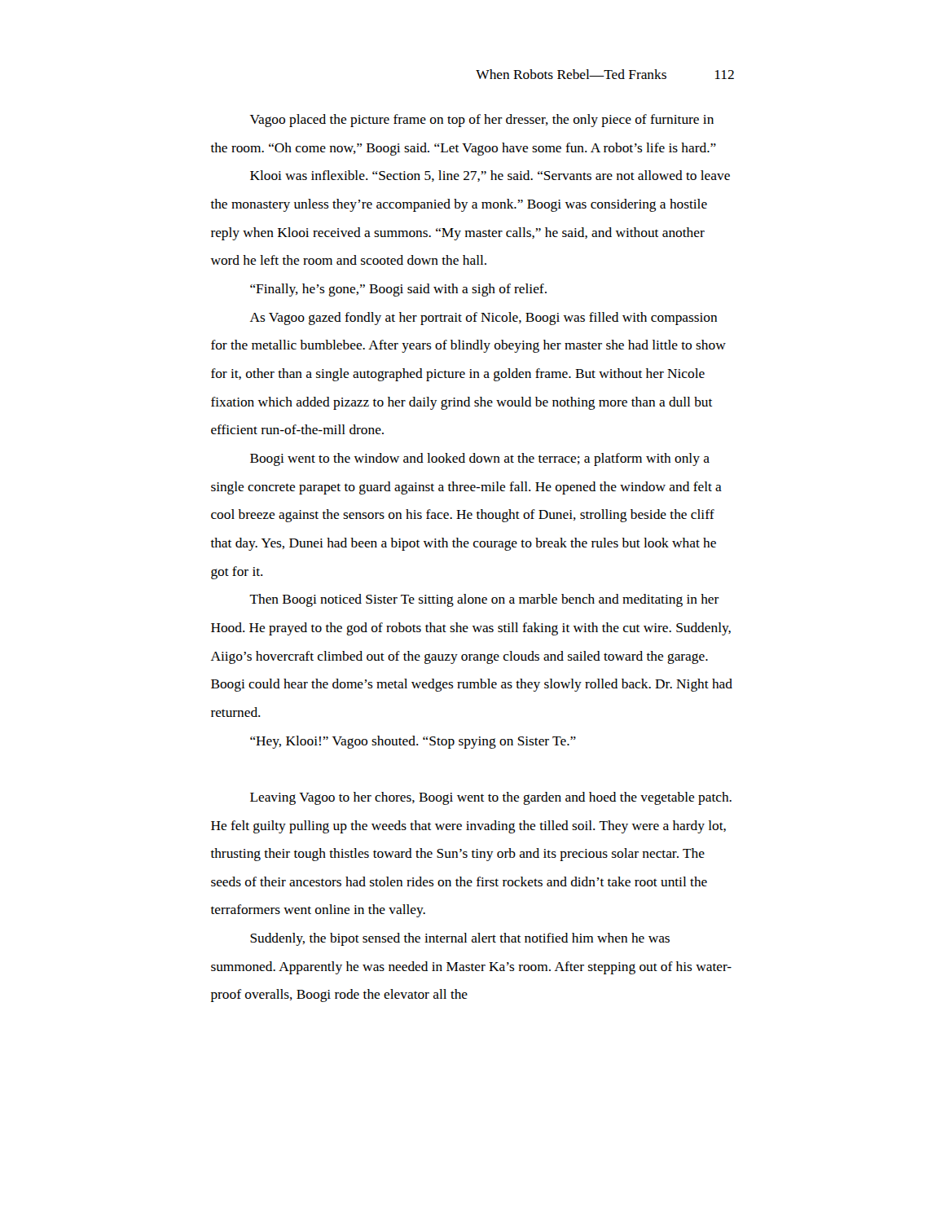When Robots Rebel—Ted Franks 112
Vagoo placed the picture frame on top of her dresser, the only piece of furniture in the room. “Oh come now,” Boogi said. “Let Vagoo have some fun. A robot’s life is hard.”
Klooi was inflexible. “Section 5, line 27,” he said. “Servants are not allowed to leave the monastery unless they’re accompanied by a monk.” Boogi was considering a hostile reply when Klooi received a summons. “My master calls,” he said, and without another word he left the room and scooted down the hall.
“Finally, he’s gone,” Boogi said with a sigh of relief.
As Vagoo gazed fondly at her portrait of Nicole, Boogi was filled with compassion for the metallic bumblebee. After years of blindly obeying her master she had little to show for it, other than a single autographed picture in a golden frame. But without her Nicole fixation which added pizazz to her daily grind she would be nothing more than a dull but efficient run-of-the-mill drone.
Boogi went to the window and looked down at the terrace; a platform with only a single concrete parapet to guard against a three-mile fall. He opened the window and felt a cool breeze against the sensors on his face. He thought of Dunei, strolling beside the cliff that day. Yes, Dunei had been a bipot with the courage to break the rules but look what he got for it.
Then Boogi noticed Sister Te sitting alone on a marble bench and meditating in her Hood. He prayed to the god of robots that she was still faking it with the cut wire. Suddenly, Aiigo’s hovercraft climbed out of the gauzy orange clouds and sailed toward the garage. Boogi could hear the dome’s metal wedges rumble as they slowly rolled back. Dr. Night had returned.
“Hey, Klooi!” Vagoo shouted. “Stop spying on Sister Te.”
Leaving Vagoo to her chores, Boogi went to the garden and hoed the vegetable patch. He felt guilty pulling up the weeds that were invading the tilled soil. They were a hardy lot, thrusting their tough thistles toward the Sun’s tiny orb and its precious solar nectar. The seeds of their ancestors had stolen rides on the first rockets and didn’t take root until the terraformers went online in the valley.
Suddenly, the bipot sensed the internal alert that notified him when he was summoned. Apparently he was needed in Master Ka’s room. After stepping out of his water-proof overalls, Boogi rode the elevator all the